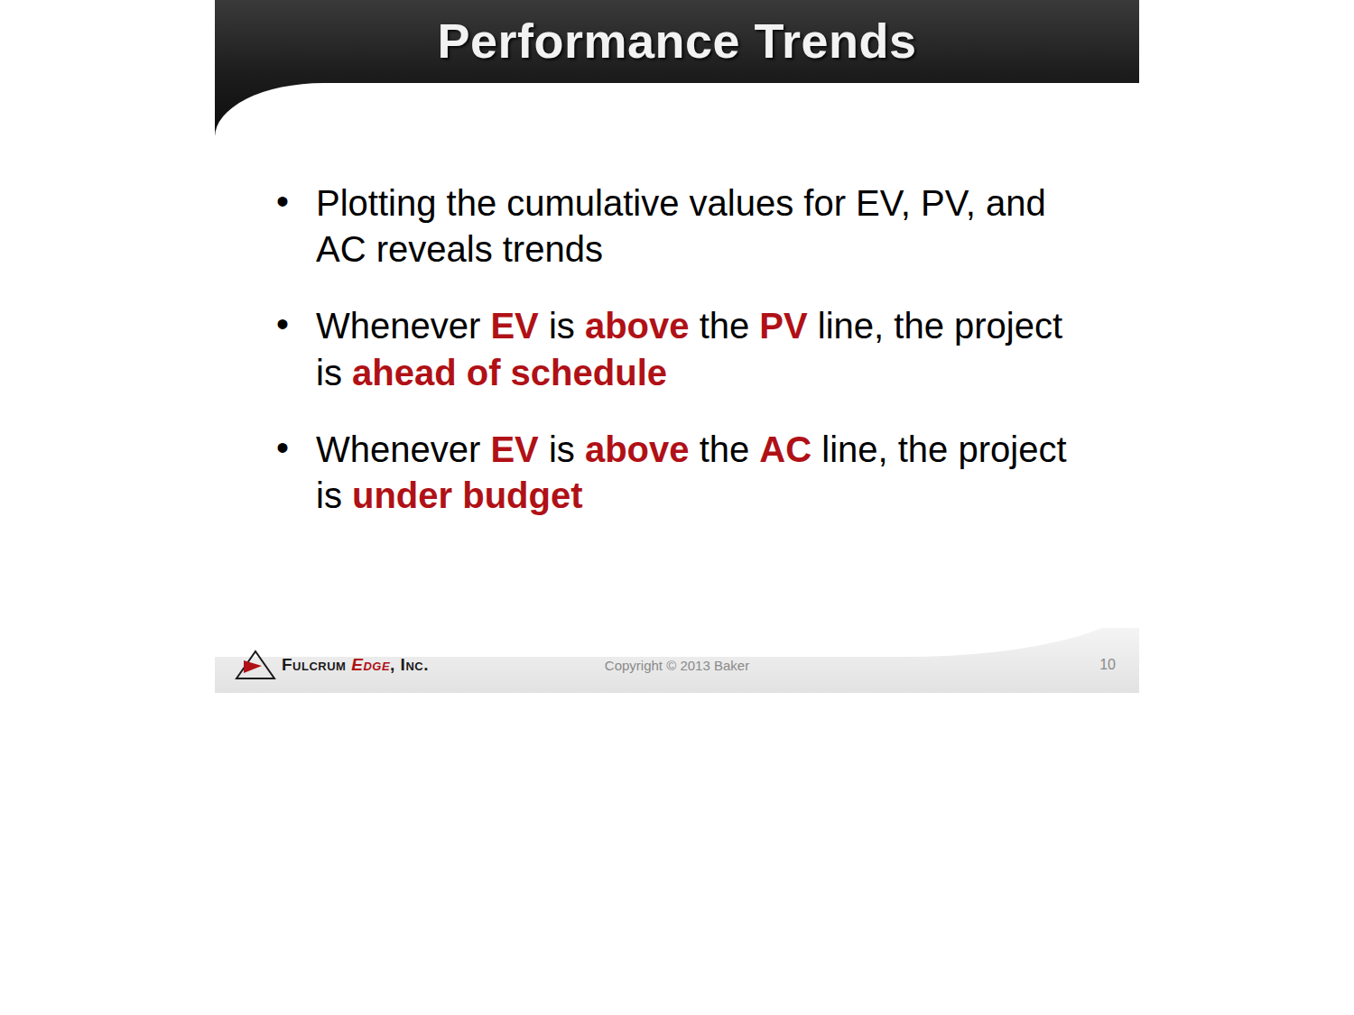Performance Trends
Plotting the cumulative values for EV, PV, and AC reveals trends
Whenever EV is above the PV line, the project is ahead of schedule
Whenever EV is above the AC line, the project is under budget
Fulcrum Edge, Inc.
Copyright © 2013 Baker
10